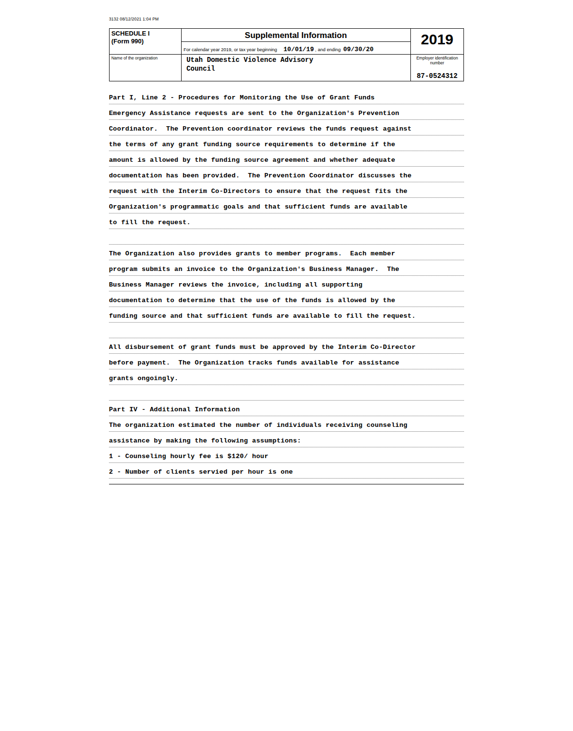3132 08/12/2021 1:04 PM
| SCHEDULE I (Form 990) | Supplemental Information | 2019 |
| For calendar year 2019, or tax year beginning 10/01/19 , and ending 09/30/20 |
| Name of the organization | Utah Domestic Violence Advisory Council | Employer identification number 87-0524312 |
Part I, Line 2 - Procedures for Monitoring the Use of Grant Funds
Emergency Assistance requests are sent to the Organization's Prevention
Coordinator. The Prevention coordinator reviews the funds request against
the terms of any grant funding source requirements to determine if the
amount is allowed by the funding source agreement and whether adequate
documentation has been provided. The Prevention Coordinator discusses the
request with the Interim Co-Directors to ensure that the request fits the
Organization's programmatic goals and that sufficient funds are available
to fill the request.
The Organization also provides grants to member programs. Each member
program submits an invoice to the Organization's Business Manager. The
Business Manager reviews the invoice, including all supporting
documentation to determine that the use of the funds is allowed by the
funding source and that sufficient funds are available to fill the request.
All disbursement of grant funds must be approved by the Interim Co-Director
before payment. The Organization tracks funds available for assistance
grants ongoingly.
Part IV - Additional Information
The organization estimated the number of individuals receiving counseling
assistance by making the following assumptions:
1 - Counseling hourly fee is $120/ hour
2 - Number of clients servied per hour is one